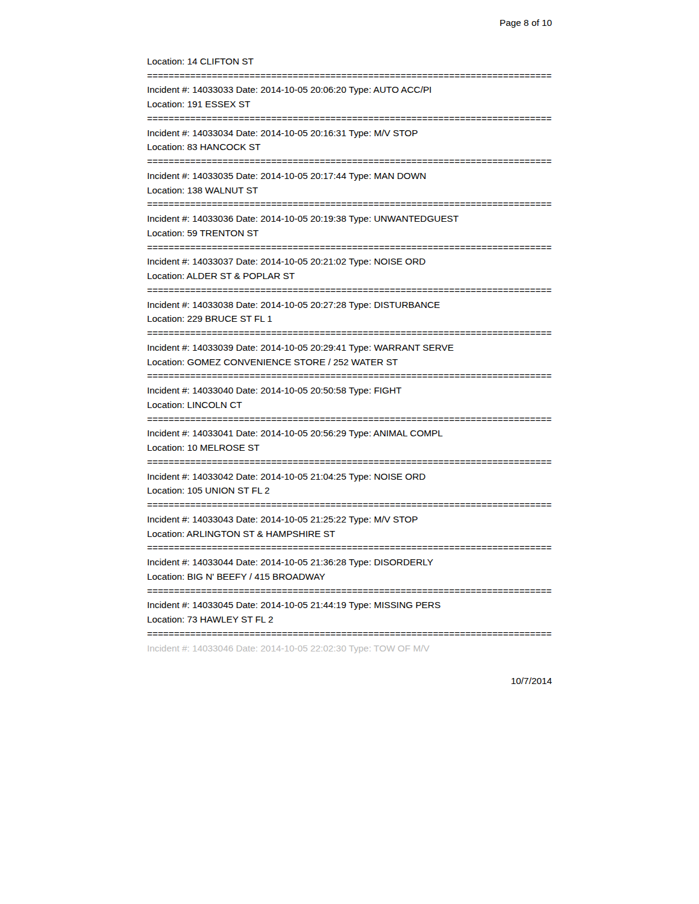Page 8 of 10
Location: 14 CLIFTON ST =========================================================================== Incident #: 14033033 Date: 2014-10-05 20:06:20 Type: AUTO ACC/PI Location: 191 ESSEX ST =========================================================================== Incident #: 14033034 Date: 2014-10-05 20:16:31 Type: M/V STOP Location: 83 HANCOCK ST =========================================================================== Incident #: 14033035 Date: 2014-10-05 20:17:44 Type: MAN DOWN Location: 138 WALNUT ST =========================================================================== Incident #: 14033036 Date: 2014-10-05 20:19:38 Type: UNWANTEDGUEST Location: 59 TRENTON ST =========================================================================== Incident #: 14033037 Date: 2014-10-05 20:21:02 Type: NOISE ORD Location: ALDER ST & POPLAR ST =========================================================================== Incident #: 14033038 Date: 2014-10-05 20:27:28 Type: DISTURBANCE Location: 229 BRUCE ST FL 1 =========================================================================== Incident #: 14033039 Date: 2014-10-05 20:29:41 Type: WARRANT SERVE Location: GOMEZ CONVENIENCE STORE / 252 WATER ST =========================================================================== Incident #: 14033040 Date: 2014-10-05 20:50:58 Type: FIGHT Location: LINCOLN CT =========================================================================== Incident #: 14033041 Date: 2014-10-05 20:56:29 Type: ANIMAL COMPL Location: 10 MELROSE ST =========================================================================== Incident #: 14033042 Date: 2014-10-05 21:04:25 Type: NOISE ORD Location: 105 UNION ST FL 2 =========================================================================== Incident #: 14033043 Date: 2014-10-05 21:25:22 Type: M/V STOP Location: ARLINGTON ST & HAMPSHIRE ST =========================================================================== Incident #: 14033044 Date: 2014-10-05 21:36:28 Type: DISORDERLY Location: BIG N' BEEFY / 415 BROADWAY =========================================================================== Incident #: 14033045 Date: 2014-10-05 21:44:19 Type: MISSING PERS Location: 73 HAWLEY ST FL 2 =========================================================================== Incident #: 14033046 Date: 2014-10-05 22:02:30 Type: TOW OF M/V
10/7/2014